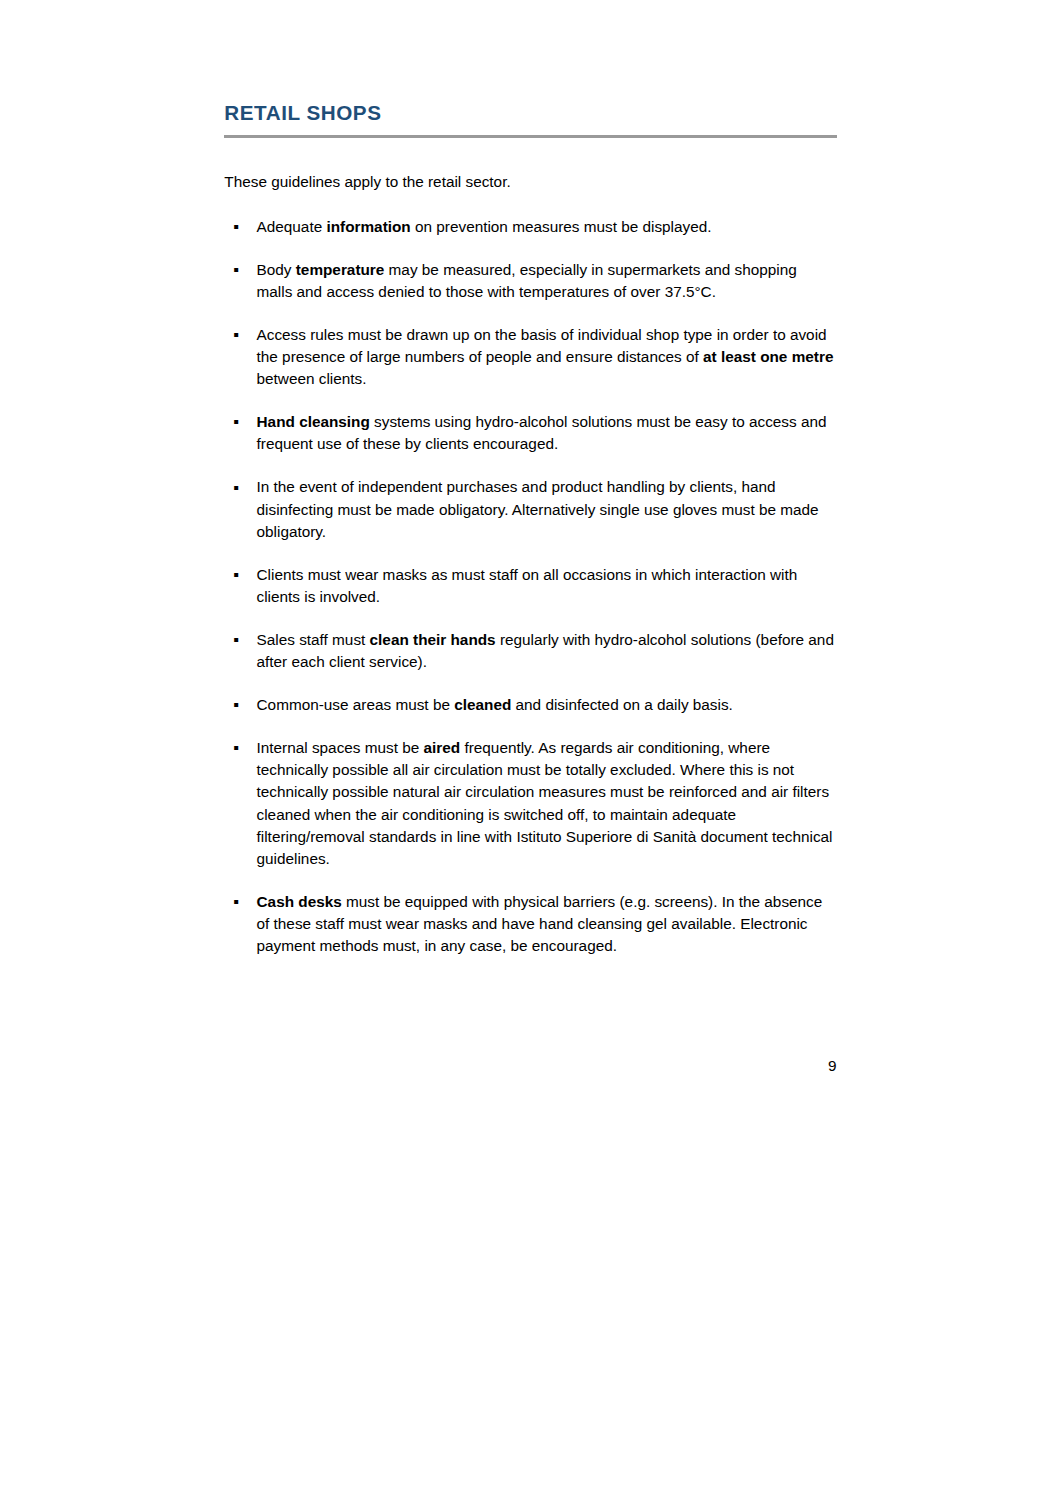Retail Shops
These guidelines apply to the retail sector.
Adequate information on prevention measures must be displayed.
Body temperature may be measured, especially in supermarkets and shopping malls and access denied to those with temperatures of over 37.5°C.
Access rules must be drawn up on the basis of individual shop type in order to avoid the presence of large numbers of people and ensure distances of at least one metre between clients.
Hand cleansing systems using hydro-alcohol solutions must be easy to access and frequent use of these by clients encouraged.
In the event of independent purchases and product handling by clients, hand disinfecting must be made obligatory. Alternatively single use gloves must be made obligatory.
Clients must wear masks as must staff on all occasions in which interaction with clients is involved.
Sales staff must clean their hands regularly with hydro-alcohol solutions (before and after each client service).
Common-use areas must be cleaned and disinfected on a daily basis.
Internal spaces must be aired frequently. As regards air conditioning, where technically possible all air circulation must be totally excluded. Where this is not technically possible natural air circulation measures must be reinforced and air filters cleaned when the air conditioning is switched off, to maintain adequate filtering/removal standards in line with Istituto Superiore di Sanità document technical guidelines.
Cash desks must be equipped with physical barriers (e.g. screens). In the absence of these staff must wear masks and have hand cleansing gel available. Electronic payment methods must, in any case, be encouraged.
9